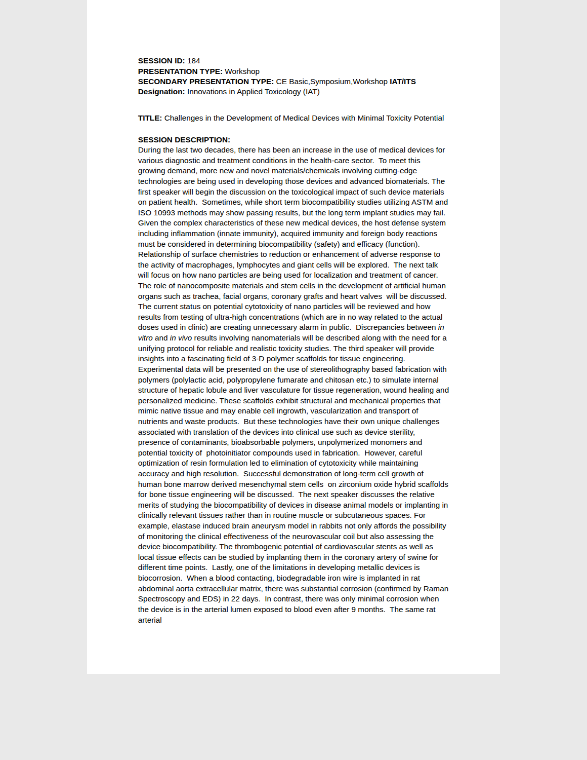SESSION ID: 184
PRESENTATION TYPE: Workshop
SECONDARY PRESENTATION TYPE: CE Basic,Symposium,Workshop IAT/ITS
Designation: Innovations in Applied Toxicology (IAT)
TITLE: Challenges in the Development of Medical Devices with Minimal Toxicity Potential
SESSION DESCRIPTION:
During the last two decades, there has been an increase in the use of medical devices for various diagnostic and treatment conditions in the health-care sector. To meet this growing demand, more new and novel materials/chemicals involving cutting-edge technologies are being used in developing those devices and advanced biomaterials. The first speaker will begin the discussion on the toxicological impact of such device materials on patient health. Sometimes, while short term biocompatibility studies utilizing ASTM and ISO 10993 methods may show passing results, but the long term implant studies may fail. Given the complex characteristics of these new medical devices, the host defense system including inflammation (innate immunity), acquired immunity and foreign body reactions must be considered in determining biocompatibility (safety) and efficacy (function). Relationship of surface chemistries to reduction or enhancement of adverse response to the activity of macrophages, lymphocytes and giant cells will be explored. The next talk will focus on how nano particles are being used for localization and treatment of cancer. The role of nanocomposite materials and stem cells in the development of artificial human organs such as trachea, facial organs, coronary grafts and heart valves will be discussed. The current status on potential cytotoxicity of nano particles will be reviewed and how results from testing of ultra-high concentrations (which are in no way related to the actual doses used in clinic) are creating unnecessary alarm in public. Discrepancies between in vitro and in vivo results involving nanomaterials will be described along with the need for a unifying protocol for reliable and realistic toxicity studies. The third speaker will provide insights into a fascinating field of 3-D polymer scaffolds for tissue engineering. Experimental data will be presented on the use of stereolithography based fabrication with polymers (polylactic acid, polypropylene fumarate and chitosan etc.) to simulate internal structure of hepatic lobule and liver vasculature for tissue regeneration, wound healing and personalized medicine. These scaffolds exhibit structural and mechanical properties that mimic native tissue and may enable cell ingrowth, vascularization and transport of nutrients and waste products. But these technologies have their own unique challenges associated with translation of the devices into clinical use such as device sterility, presence of contaminants, bioabsorbable polymers, unpolymerized monomers and potential toxicity of photoinitiator compounds used in fabrication. However, careful optimization of resin formulation led to elimination of cytotoxicity while maintaining accuracy and high resolution. Successful demonstration of long-term cell growth of human bone marrow derived mesenchymal stem cells on zirconium oxide hybrid scaffolds for bone tissue engineering will be discussed. The next speaker discusses the relative merits of studying the biocompatibility of devices in disease animal models or implanting in clinically relevant tissues rather than in routine muscle or subcutaneous spaces. For example, elastase induced brain aneurysm model in rabbits not only affords the possibility of monitoring the clinical effectiveness of the neurovascular coil but also assessing the device biocompatibility. The thrombogenic potential of cardiovascular stents as well as local tissue effects can be studied by implanting them in the coronary artery of swine for different time points. Lastly, one of the limitations in developing metallic devices is biocorrosion. When a blood contacting, biodegradable iron wire is implanted in rat abdominal aorta extracellular matrix, there was substantial corrosion (confirmed by Raman Spectroscopy and EDS) in 22 days. In contrast, there was only minimal corrosion when the device is in the arterial lumen exposed to blood even after 9 months. The same rat arterial